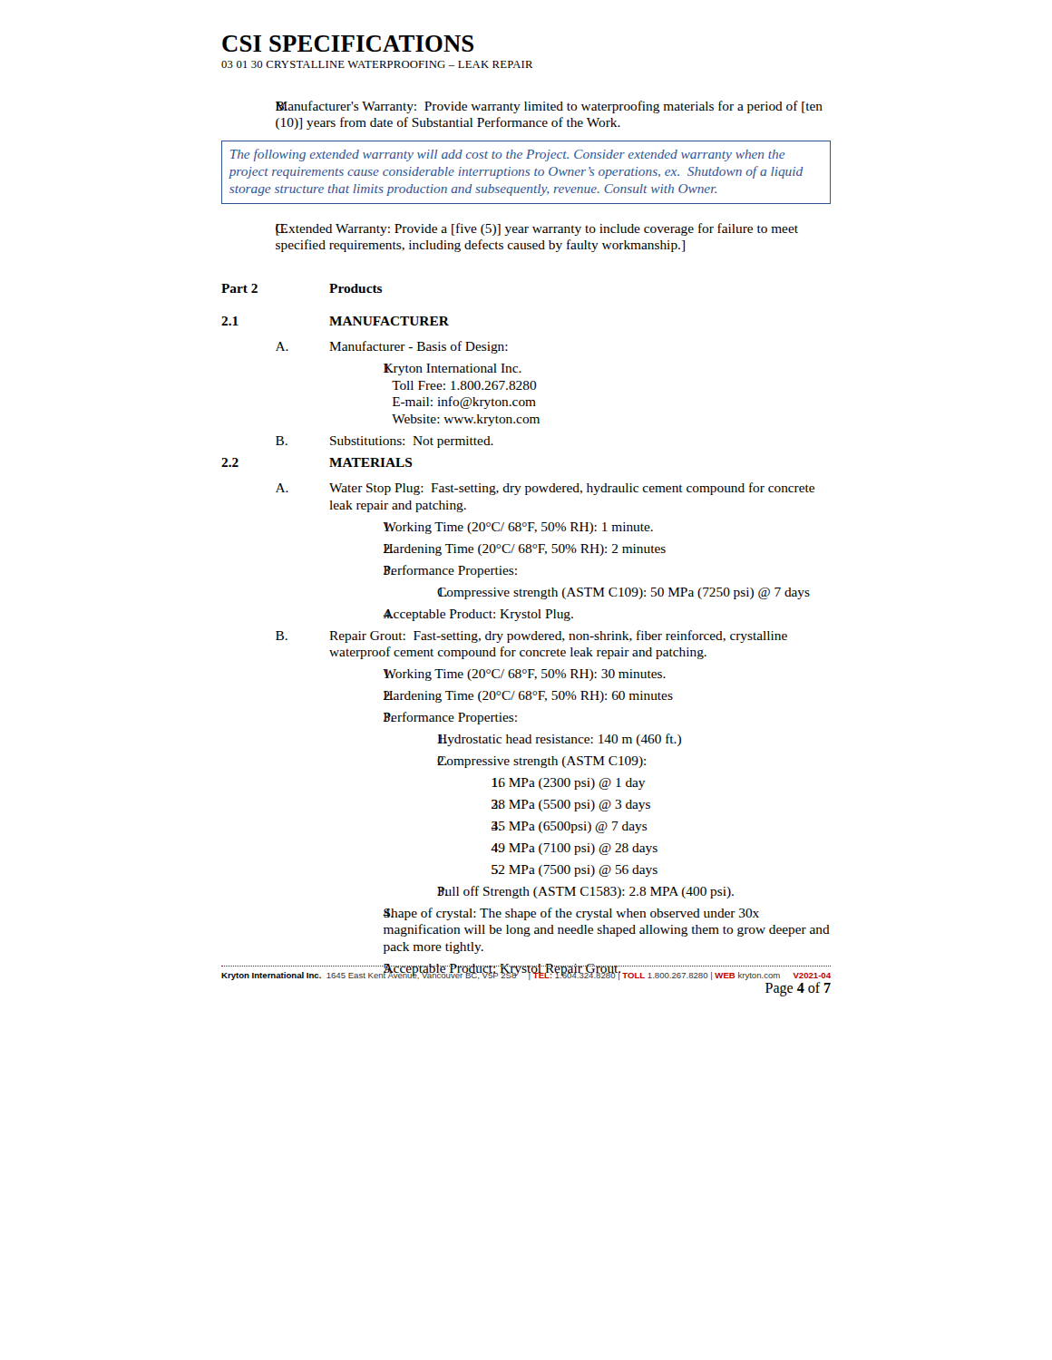CSI SPECIFICATIONS
03 01 30 CRYSTALLINE WATERPROOFING – LEAK REPAIR
B.
Manufacturer's Warranty: Provide warranty limited to waterproofing materials for a period of [ten (10)] years from date of Substantial Performance of the Work.
The following extended warranty will add cost to the Project. Consider extended warranty when the project requirements cause considerable interruptions to Owner’s operations, ex. Shutdown of a liquid storage structure that limits production and subsequently, revenue. Consult with Owner.
C.
[Extended Warranty: Provide a [five (5)] year warranty to include coverage for failure to meet specified requirements, including defects caused by faulty workmanship.]
Part 2
Products
2.1
MANUFACTURER
A.
Manufacturer - Basis of Design:
1.
Kryton International Inc.
Toll Free: 1.800.267.8280
E-mail: info@kryton.com
Website: www.kryton.com
B.
Substitutions: Not permitted.
2.2
MATERIALS
A.
Water Stop Plug: Fast-setting, dry powdered, hydraulic cement compound for concrete leak repair and patching.
1.
Working Time (20°C/ 68°F, 50% RH): 1 minute.
2.
Hardening Time (20°C/ 68°F, 50% RH): 2 minutes
3.
Performance Properties:
1.
Compressive strength (ASTM C109): 50 MPa (7250 psi) @ 7 days
4.
Acceptable Product: Krystol Plug.
B.
Repair Grout: Fast-setting, dry powdered, non-shrink, fiber reinforced, crystalline waterproof cement compound for concrete leak repair and patching.
1.
Working Time (20°C/ 68°F, 50% RH): 30 minutes.
2.
Hardening Time (20°C/ 68°F, 50% RH): 60 minutes
3.
Performance Properties:
1.
Hydrostatic head resistance: 140 m (460 ft.)
2.
Compressive strength (ASTM C109):
1.
16 MPa (2300 psi) @ 1 day
2.
38 MPa (5500 psi) @ 3 days
3.
45 MPa (6500psi) @ 7 days
4.
49 MPa (7100 psi) @ 28 days
5.
52 MPa (7500 psi) @ 56 days
3.
Pull off Strength (ASTM C1583): 2.8 MPA (400 psi).
4.
Shape of crystal: The shape of the crystal when observed under 30x magnification will be long and needle shaped allowing them to grow deeper and pack more tightly.
5.
Acceptable Product: Krystol Repair Grout.
Page 4 of 7
Kryton International Inc. 1645 East Kent Avenue, Vancouver BC, V5P 2S8 | TEL: 1.604.324.8280 | TOLL 1.800.267.8280 | WEB kryton.com
V2021-04